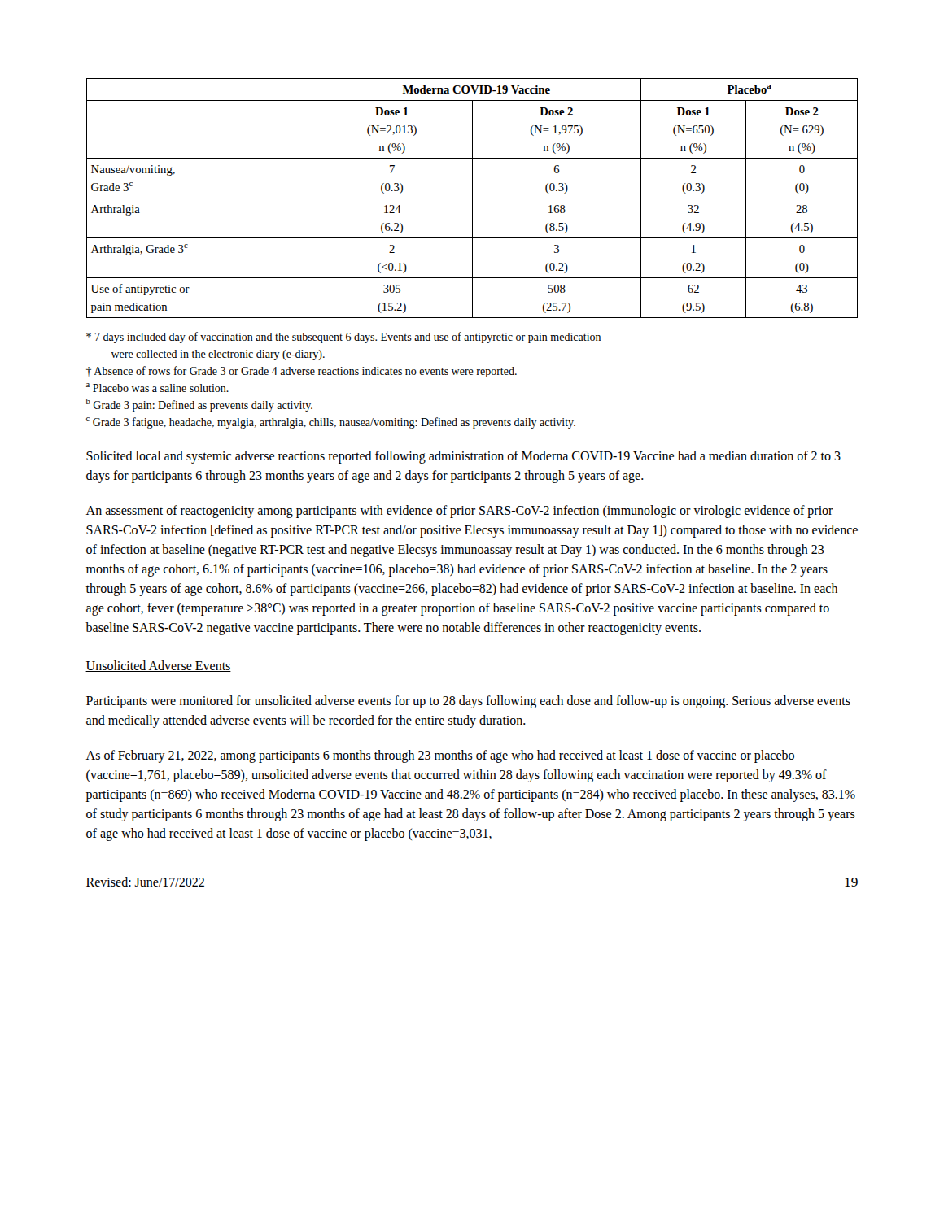| | Moderna COVID-19 Vaccine | Placebo a |
| --- | --- | --- |
| | Dose 1 (N=2,013) n (%) | Dose 2 (N= 1,975) n (%) | Dose 1 (N=650) n (%) | Dose 2 (N= 629) n (%) |
| Nausea/vomiting, Grade 3 c | 7 (0.3) | 6 (0.3) | 2 (0.3) | 0 (0) |
| Arthralgia | 124 (6.2) | 168 (8.5) | 32 (4.9) | 28 (4.5) |
| Arthralgia, Grade 3 c | 2 (<0.1) | 3 (0.2) | 1 (0.2) | 0 (0) |
| Use of antipyretic or pain medication | 305 (15.2) | 508 (25.7) | 62 (9.5) | 43 (6.8) |
* 7 days included day of vaccination and the subsequent 6 days. Events and use of antipyretic or pain medication
were collected in the electronic diary (e-diary).
† Absence of rows for Grade 3 or Grade 4 adverse reactions indicates no events were reported.
a Placebo was a saline solution.
b Grade 3 pain: Defined as prevents daily activity.
c Grade 3 fatigue, headache, myalgia, arthralgia, chills, nausea/vomiting: Defined as prevents daily activity.
Solicited local and systemic adverse reactions reported following administration of Moderna COVID-19 Vaccine had a median duration of 2 to 3 days for participants 6 through 23 months years of age and 2 days for participants 2 through 5 years of age.
An assessment of reactogenicity among participants with evidence of prior SARS-CoV-2 infection (immunologic or virologic evidence of prior SARS-CoV-2 infection [defined as positive RT-PCR test and/or positive Elecsys immunoassay result at Day 1]) compared to those with no evidence of infection at baseline (negative RT-PCR test and negative Elecsys immunoassay result at Day 1) was conducted. In the 6 months through 23 months of age cohort, 6.1% of participants (vaccine=106, placebo=38) had evidence of prior SARS-CoV-2 infection at baseline. In the 2 years through 5 years of age cohort, 8.6% of participants (vaccine=266, placebo=82) had evidence of prior SARS-CoV-2 infection at baseline. In each age cohort, fever (temperature >38°C) was reported in a greater proportion of baseline SARS-CoV-2 positive vaccine participants compared to baseline SARS-CoV-2 negative vaccine participants. There were no notable differences in other reactogenicity events.
Unsolicited Adverse Events
Participants were monitored for unsolicited adverse events for up to 28 days following each dose and follow-up is ongoing. Serious adverse events and medically attended adverse events will be recorded for the entire study duration.
As of February 21, 2022, among participants 6 months through 23 months of age who had received at least 1 dose of vaccine or placebo (vaccine=1,761, placebo=589), unsolicited adverse events that occurred within 28 days following each vaccination were reported by 49.3% of participants (n=869) who received Moderna COVID-19 Vaccine and 48.2% of participants (n=284) who received placebo. In these analyses, 83.1% of study participants 6 months through 23 months of age had at least 28 days of follow-up after Dose 2. Among participants 2 years through 5 years of age who had received at least 1 dose of vaccine or placebo (vaccine=3,031,
Revised: June/17/2022 19